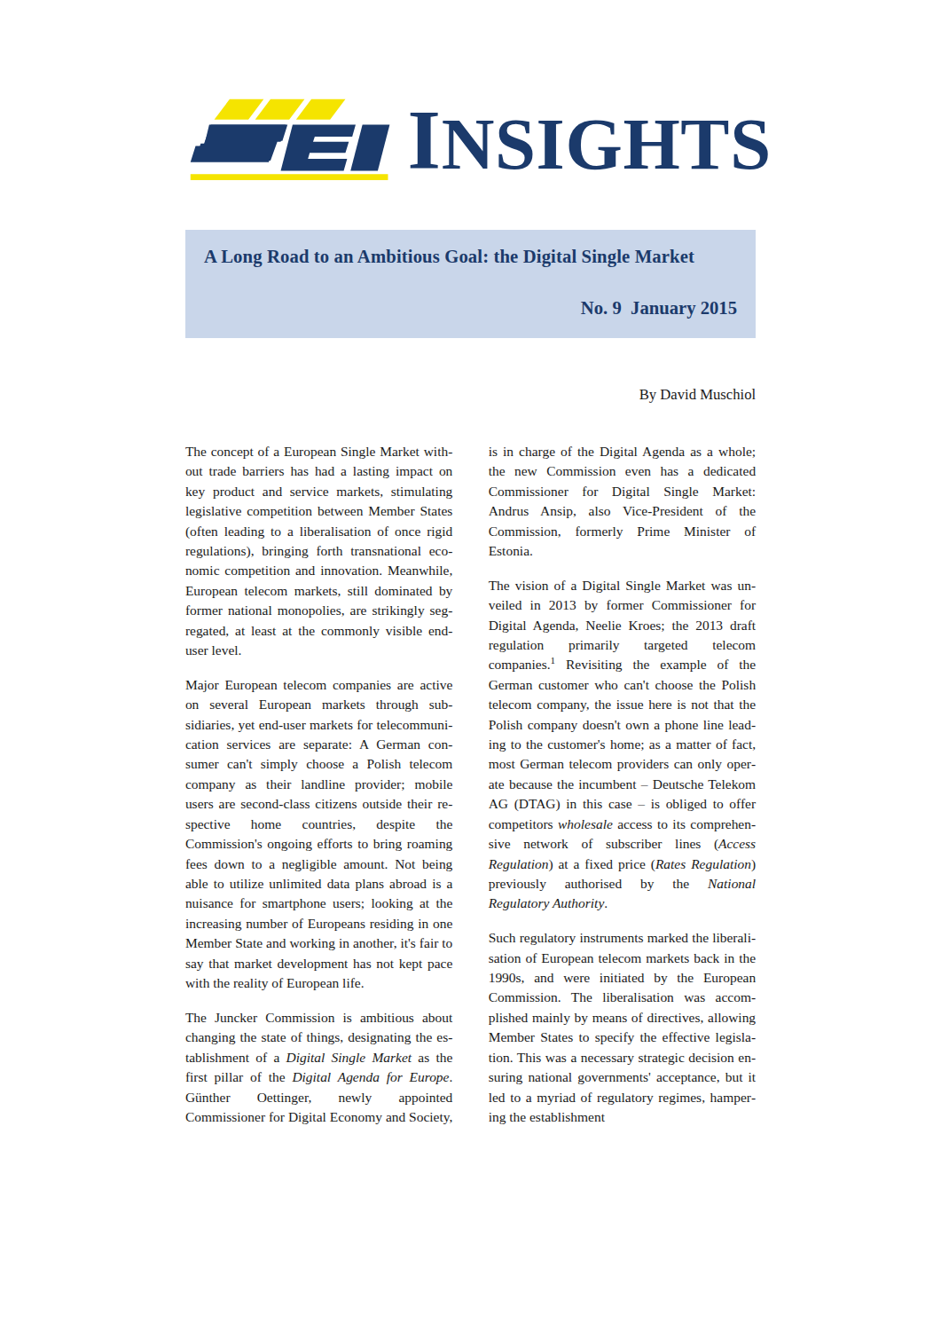INSIGHTS
A Long Road to an Ambitious Goal: the Digital Single Market
No. 9 January 2015
By David Muschiol
The concept of a European Single Market without trade barriers has had a lasting impact on key product and service markets, stimulating legislative competition between Member States (often leading to a liberalisation of once rigid regulations), bringing forth transnational economic competition and innovation. Meanwhile, European telecom markets, still dominated by former national monopolies, are strikingly segregated, at least at the commonly visible end-user level.
Major European telecom companies are active on several European markets through subsidiaries, yet end-user markets for telecommunication services are separate: A German consumer can't simply choose a Polish telecom company as their landline provider; mobile users are second-class citizens outside their respective home countries, despite the Commission's ongoing efforts to bring roaming fees down to a negligible amount. Not being able to utilize unlimited data plans abroad is a nuisance for smartphone users; looking at the increasing number of Europeans residing in one Member State and working in another, it's fair to say that market development has not kept pace with the reality of European life.
The Juncker Commission is ambitious about changing the state of things, designating the establishment of a Digital Single Market as the first pillar of the Digital Agenda for Europe. Günther Oettinger, newly appointed Commissioner for Digital Economy and Society, is in charge of the Digital Agenda as a whole; the new Commission even has a dedicated Commissioner for Digital Single Market: Andrus Ansip, also Vice-President of the Commission, formerly Prime Minister of Estonia.
The vision of a Digital Single Market was unveiled in 2013 by former Commissioner for Digital Agenda, Neelie Kroes; the 2013 draft regulation primarily targeted telecom companies.1 Revisiting the example of the German customer who can't choose the Polish telecom company, the issue here is not that the Polish company doesn't own a phone line leading to the customer's home; as a matter of fact, most German telecom providers can only operate because the incumbent – Deutsche Telekom AG (DTAG) in this case – is obliged to offer competitors wholesale access to its comprehensive network of subscriber lines (Access Regulation) at a fixed price (Rates Regulation) previously authorised by the National Regulatory Authority.
Such regulatory instruments marked the liberalisation of European telecom markets back in the 1990s, and were initiated by the European Commission. The liberalisation was accomplished mainly by means of directives, allowing Member States to specify the effective legislation. This was a necessary strategic decision ensuring national governments' acceptance, but it led to a myriad of regulatory regimes, hampering the establishment